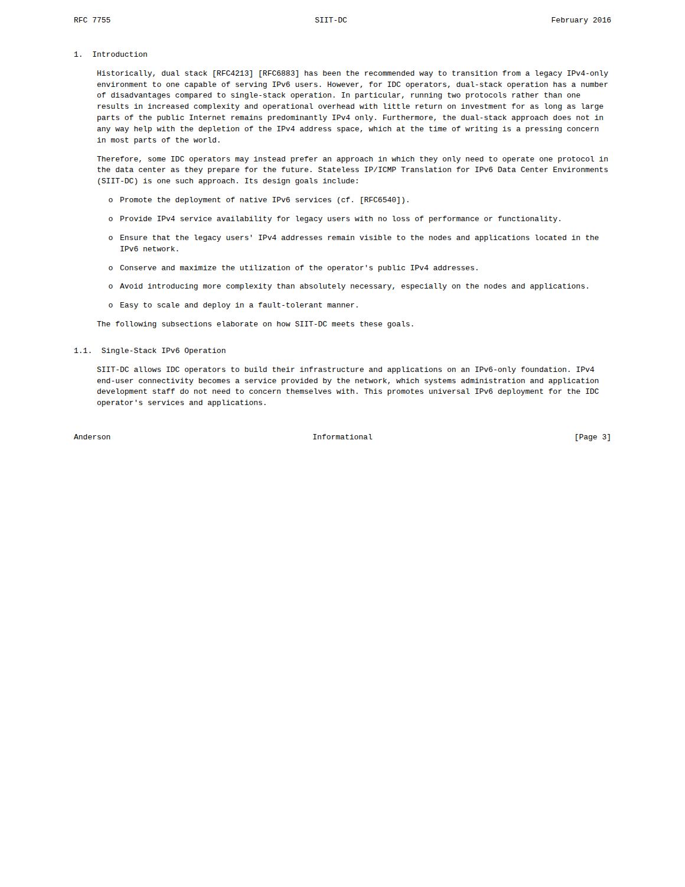RFC 7755 SIIT-DC February 2016
1. Introduction
Historically, dual stack [RFC4213] [RFC6883] has been the recommended way to transition from a legacy IPv4-only environment to one capable of serving IPv6 users. However, for IDC operators, dual-stack operation has a number of disadvantages compared to single-stack operation. In particular, running two protocols rather than one results in increased complexity and operational overhead with little return on investment for as long as large parts of the public Internet remains predominantly IPv4 only. Furthermore, the dual-stack approach does not in any way help with the depletion of the IPv4 address space, which at the time of writing is a pressing concern in most parts of the world.
Therefore, some IDC operators may instead prefer an approach in which they only need to operate one protocol in the data center as they prepare for the future. Stateless IP/ICMP Translation for IPv6 Data Center Environments (SIIT-DC) is one such approach. Its design goals include:
Promote the deployment of native IPv6 services (cf. [RFC6540]).
Provide IPv4 service availability for legacy users with no loss of performance or functionality.
Ensure that the legacy users' IPv4 addresses remain visible to the nodes and applications located in the IPv6 network.
Conserve and maximize the utilization of the operator's public IPv4 addresses.
Avoid introducing more complexity than absolutely necessary, especially on the nodes and applications.
Easy to scale and deploy in a fault-tolerant manner.
The following subsections elaborate on how SIIT-DC meets these goals.
1.1. Single-Stack IPv6 Operation
SIIT-DC allows IDC operators to build their infrastructure and applications on an IPv6-only foundation. IPv4 end-user connectivity becomes a service provided by the network, which systems administration and application development staff do not need to concern themselves with. This promotes universal IPv6 deployment for the IDC operator's services and applications.
Anderson Informational [Page 3]